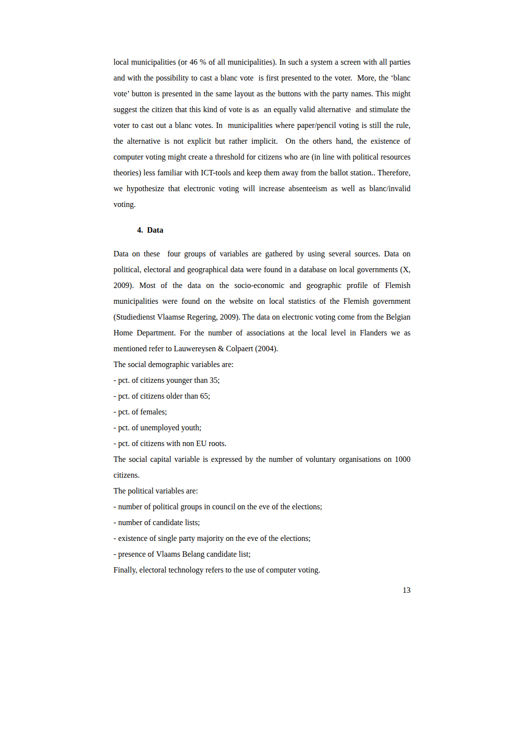local municipalities (or 46 % of all municipalities). In such a system a screen with all parties and with the possibility to cast a blanc vote is first presented to the voter. More, the ‘blanc vote’ button is presented in the same layout as the buttons with the party names. This might suggest the citizen that this kind of vote is as an equally valid alternative and stimulate the voter to cast out a blanc votes. In municipalities where paper/pencil voting is still the rule, the alternative is not explicit but rather implicit. On the others hand, the existence of computer voting might create a threshold for citizens who are (in line with political resources theories) less familiar with ICT-tools and keep them away from the ballot station.. Therefore, we hypothesize that electronic voting will increase absenteeism as well as blanc/invalid voting.
4. Data
Data on these four groups of variables are gathered by using several sources. Data on political, electoral and geographical data were found in a database on local governments (X, 2009). Most of the data on the socio-economic and geographic profile of Flemish municipalities were found on the website on local statistics of the Flemish government (Studiedienst Vlaamse Regering, 2009). The data on electronic voting come from the Belgian Home Department. For the number of associations at the local level in Flanders we as mentioned refer to Lauwereysen & Colpaert (2004).
The social demographic variables are:
- pct. of citizens younger than 35;
- pct. of citizens older than 65;
- pct. of females;
- pct. of unemployed youth;
- pct. of citizens with non EU roots.
The social capital variable is expressed by the number of voluntary organisations on 1000 citizens.
The political variables are:
- number of political groups in council on the eve of the elections;
- number of candidate lists;
- existence of single party majority on the eve of the elections;
- presence of Vlaams Belang candidate list;
Finally, electoral technology refers to the use of computer voting.
13